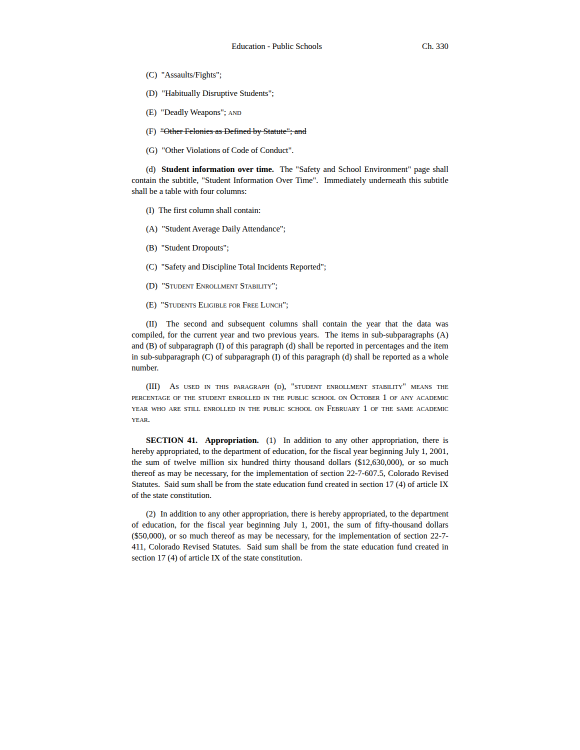Education - Public Schools
Ch. 330
(C) "Assaults/Fights";
(D) "Habitually Disruptive Students";
(E) "Deadly Weapons"; and
(F) "Other Felonies as Defined by Statute"; and
(G) "Other Violations of Code of Conduct".
(d) Student information over time. The "Safety and School Environment" page shall contain the subtitle, "Student Information Over Time". Immediately underneath this subtitle shall be a table with four columns:
(I) The first column shall contain:
(A) "Student Average Daily Attendance";
(B) "Student Dropouts";
(C) "Safety and Discipline Total Incidents Reported";
(D) "Student Enrollment Stability";
(E) "Students Eligible for Free Lunch";
(II) The second and subsequent columns shall contain the year that the data was compiled, for the current year and two previous years. The items in sub-subparagraphs (A) and (B) of subparagraph (I) of this paragraph (d) shall be reported in percentages and the item in sub-subparagraph (C) of subparagraph (I) of this paragraph (d) shall be reported as a whole number.
(III) As used in this paragraph (d), "student enrollment stability" means the percentage of the student enrolled in the public school on October 1 of any academic year who are still enrolled in the public school on February 1 of the same academic year.
SECTION 41. Appropriation. (1) In addition to any other appropriation, there is hereby appropriated, to the department of education, for the fiscal year beginning July 1, 2001, the sum of twelve million six hundred thirty thousand dollars ($12,630,000), or so much thereof as may be necessary, for the implementation of section 22-7-607.5, Colorado Revised Statutes. Said sum shall be from the state education fund created in section 17 (4) of article IX of the state constitution.
(2) In addition to any other appropriation, there is hereby appropriated, to the department of education, for the fiscal year beginning July 1, 2001, the sum of fifty-thousand dollars ($50,000), or so much thereof as may be necessary, for the implementation of section 22-7-411, Colorado Revised Statutes. Said sum shall be from the state education fund created in section 17 (4) of article IX of the state constitution.